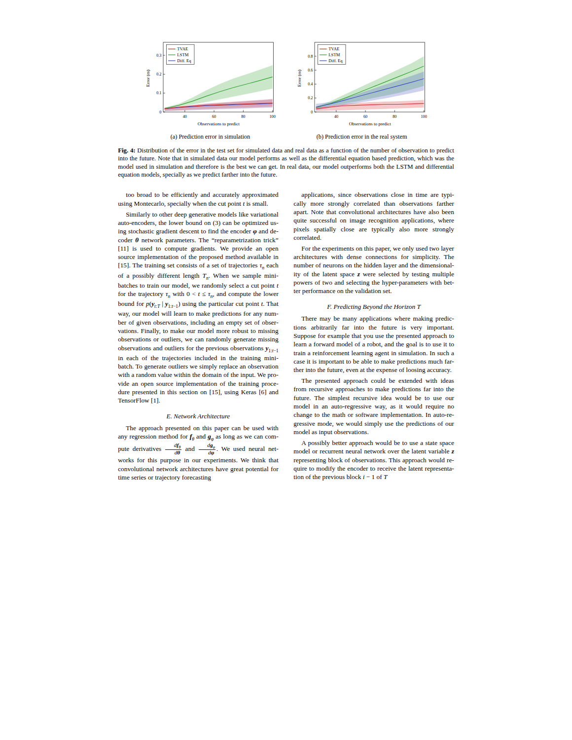0 0.1 0.2 0.3 40 60 80 100 Observations to predict Error (m) TVAE LSTM Diff. Eq
(a) Prediction error in simulation
0 0.2 0.4 0.6 0.8 40 60 80 100 Observations to predict Error (m) TVAE LSTM Diff. Eq
(b) Prediction error in the real system
Fig. 4: Distribution of the error in the test set for simulated data and real data as a function of the number of observation to predict into the future. Note that in simulated data our model performs as well as the differential equation based prediction, which was the model used in simulation and therefore is the best we can get. In real data, our model outperforms both the LSTM and differential equation models, specially as we predict farther into the future.
too broad to be efficiently and accurately approximated using Montecarlo, specially when the cut point t is small.
Similarly to other deep generative models like variational auto-encoders, the lower bound on (3) can be optimized using stochastic gradient descent to find the encoder φ and decoder θ network parameters. The “reparametrization trick” [11] is used to compute gradients. We provide an open source implementation of the proposed method available in [15]. The training set consists of a set of trajectories τn each of a possibly different length Tn. When we sample mini-batches to train our model, we randomly select a cut point t for the trajectory τn with 0 < t ≤ τn, and compute the lower bound for p(yt:T | y1:t−1) using the particular cut point t. That way, our model will learn to make predictions for any number of given observations, including an empty set of observations. Finally, to make our model more robust to missing observations or outliers, we can randomly generate missing observations and outliers for the previous observations y1:t−1 in each of the trajectories included in the training mini-batch. To generate outliers we simply replace an observation with a random value within the domain of the input. We provide an open source implementation of the training procedure presented in this section on [15], using Keras [6] and TensorFlow [1].
E. Network Architecture
The approach presented on this paper can be used with any regression method for fθ and gφ as long as we can compute derivatives dfθ dθ and dgφ dφ. We used neural networks for this purpose in our experiments. We think that convolutional network architectures have great potential for time series or trajectory forecasting
applications, since observations close in time are typically more strongly correlated than observations farther apart. Note that convolutional architectures have also been quite successful on image recognition applications, where pixels spatially close are typically also more strongly correlated.
For the experiments on this paper, we only used two layer architectures with dense connections for simplicity. The number of neurons on the hidden layer and the dimensionality of the latent space z were selected by testing multiple powers of two and selecting the hyper-parameters with better performance on the validation set.
F. Predicting Beyond the Horizon T
There may be many applications where making predictions arbitrarily far into the future is very important. Suppose for example that you use the presented approach to learn a forward model of a robot, and the goal is to use it to train a reinforcement learning agent in simulation. In such a case it is important to be able to make predictions much farther into the future, even at the expense of loosing accuracy.
The presented approach could be extended with ideas from recursive approaches to make predictions far into the future. The simplest recursive idea would be to use our model in an auto-regressive way, as it would require no change to the math or software implementation. In auto-regressive mode, we would simply use the predictions of our model as input observations.
A possibly better approach would be to use a state space model or recurrent neural network over the latent variable z representing block of observations. This approach would require to modify the encoder to receive the latent representation of the previous block i − 1 of T